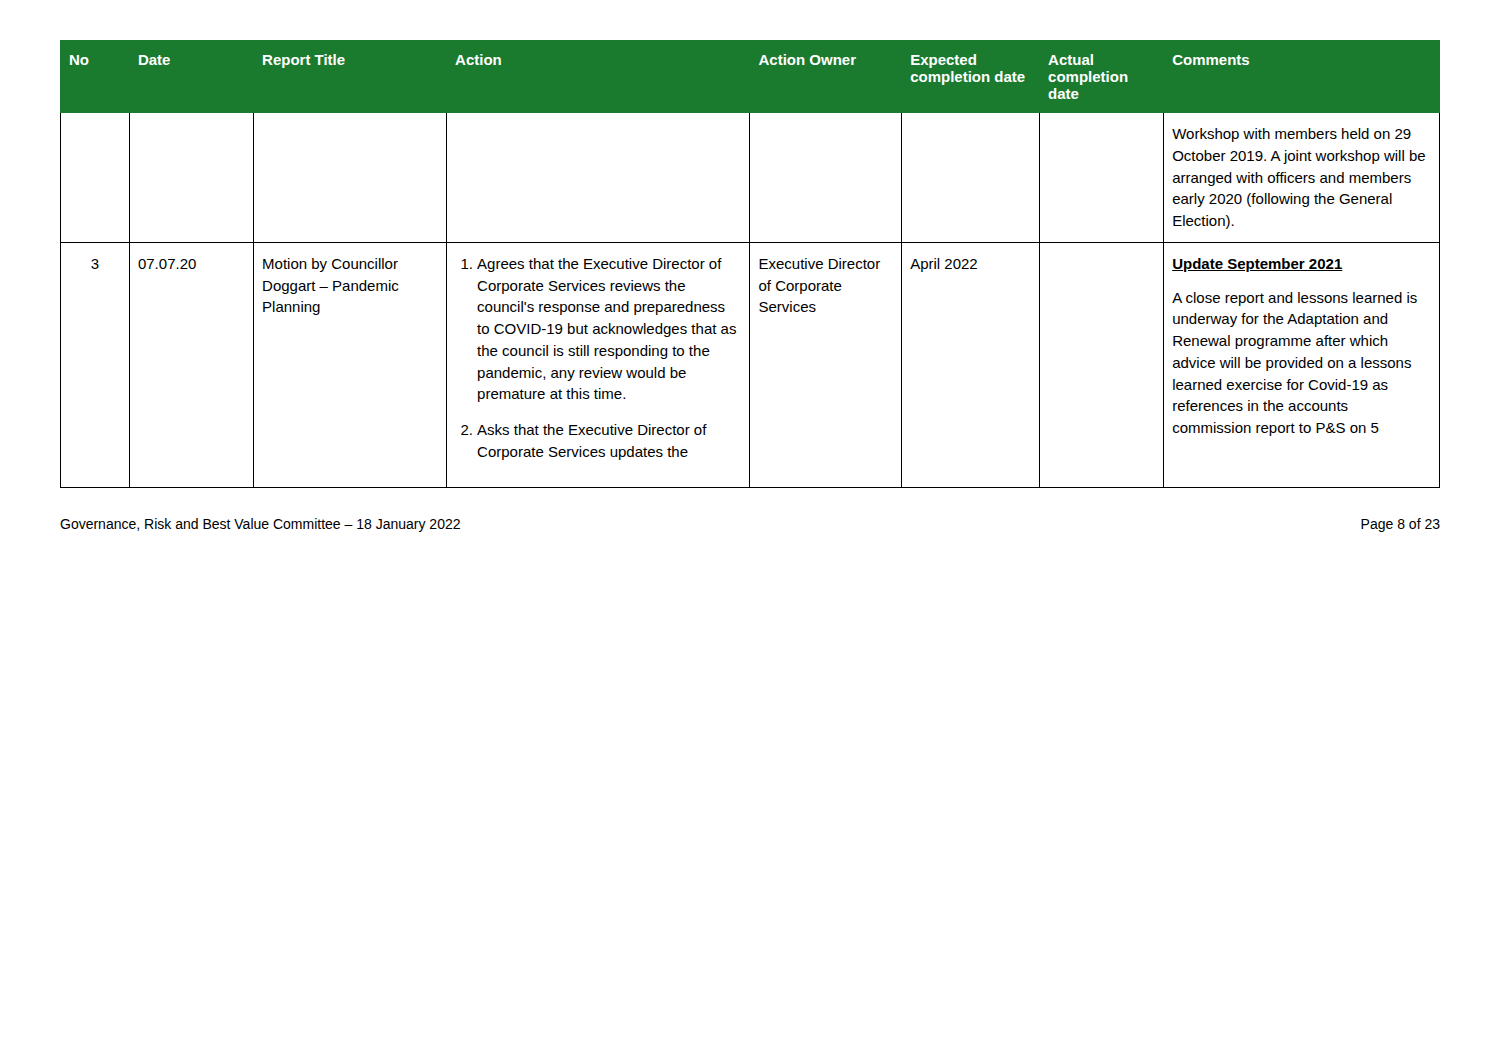| No | Date | Report Title | Action | Action Owner | Expected completion date | Actual completion date | Comments |
| --- | --- | --- | --- | --- | --- | --- | --- |
| | | | | | | | Workshop with members held on 29 October 2019. A joint workshop will be arranged with officers and members early 2020 (following the General Election). |
| 3 | 07.07.20 | Motion by Councillor Doggart – Pandemic Planning | Agrees that the Executive Director of Corporate Services reviews the council's response and preparedness to COVID-19 but acknowledges that as the council is still responding to the pandemic, any review would be premature at this time. Asks that the Executive Director of Corporate Services updates the | Executive Director of Corporate Services | April 2022 | | Update September 2021 A close report and lessons learned is underway for the Adaptation and Renewal programme after which advice will be provided on a lessons learned exercise for Covid-19 as references in the accounts commission report to P&S on 5 |
Governance, Risk and Best Value Committee – 18 January 2022 Page 8 of 23